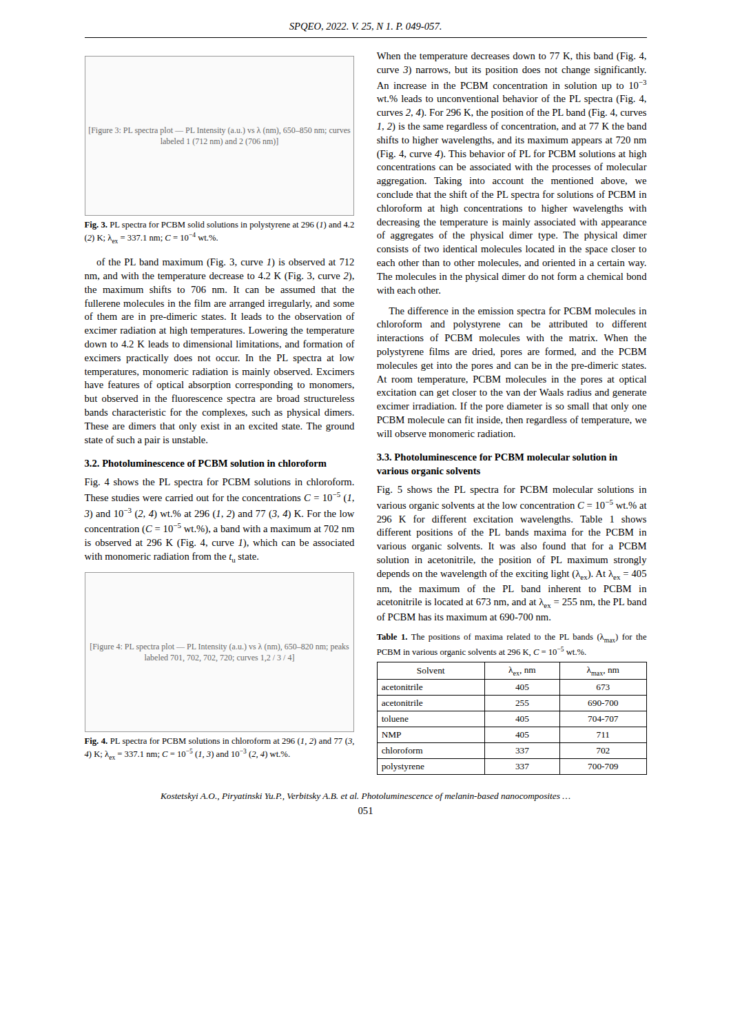SPQEO, 2022. V. 25, N 1. P. 049-057.
[Figure 3: PL spectra plot — PL Intensity (a.u.) vs λ (nm), 650–850 nm; curves labeled 1 (712 nm) and 2 (706 nm)]
Fig. 3. PL spectra for PCBM solid solutions in polystyrene at 296 (1) and 4.2 (2) K; λex = 337.1 nm; C = 10−4 wt.%.
of the PL band maximum (Fig. 3, curve 1) is observed at 712 nm, and with the temperature decrease to 4.2 K (Fig. 3, curve 2), the maximum shifts to 706 nm. It can be assumed that the fullerene molecules in the film are arranged irregularly, and some of them are in pre-dimeric states. It leads to the observation of excimer radiation at high temperatures. Lowering the temperature down to 4.2 K leads to dimensional limitations, and formation of excimers practically does not occur. In the PL spectra at low temperatures, monomeric radiation is mainly observed. Excimers have features of optical absorption corresponding to monomers, but observed in the fluorescence spectra are broad structureless bands characteristic for the complexes, such as physical dimers. These are dimers that only exist in an excited state. The ground state of such a pair is unstable.
3.2. Photoluminescence of PCBM solution in chloroform
Fig. 4 shows the PL spectra for PCBM solutions in chloroform. These studies were carried out for the concentrations C = 10−5 (1, 3) and 10−3 (2, 4) wt.% at 296 (1, 2) and 77 (3, 4) K. For the low concentration (C = 10−5 wt.%), a band with a maximum at 702 nm is observed at 296 K (Fig. 4, curve 1), which can be associated with monomeric radiation from the tu state.
[Figure 4: PL spectra plot — PL Intensity (a.u.) vs λ (nm), 650–820 nm; peaks labeled 701, 702, 702, 720; curves 1,2 / 3 / 4]
Fig. 4. PL spectra for PCBM solutions in chloroform at 296 (1, 2) and 77 (3, 4) K; λex = 337.1 nm; C = 10−5 (1, 3) and 10−3 (2, 4) wt.%.
When the temperature decreases down to 77 K, this band (Fig. 4, curve 3) narrows, but its position does not change significantly. An increase in the PCBM concentration in solution up to 10−3 wt.% leads to unconventional behavior of the PL spectra (Fig. 4, curves 2, 4). For 296 K, the position of the PL band (Fig. 4, curves 1, 2) is the same regardless of concentration, and at 77 K the band shifts to higher wavelengths, and its maximum appears at 720 nm (Fig. 4, curve 4). This behavior of PL for PCBM solutions at high concentrations can be associated with the processes of molecular aggregation. Taking into account the mentioned above, we conclude that the shift of the PL spectra for solutions of PCBM in chloroform at high concentrations to higher wavelengths with decreasing the temperature is mainly associated with appearance of aggregates of the physical dimer type. The physical dimer consists of two identical molecules located in the space closer to each other than to other molecules, and oriented in a certain way. The molecules in the physical dimer do not form a chemical bond with each other.
The difference in the emission spectra for PCBM molecules in chloroform and polystyrene can be attributed to different interactions of PCBM molecules with the matrix. When the polystyrene films are dried, pores are formed, and the PCBM molecules get into the pores and can be in the pre-dimeric states. At room temperature, PCBM molecules in the pores at optical excitation can get closer to the van der Waals radius and generate excimer irradiation. If the pore diameter is so small that only one PCBM molecule can fit inside, then regardless of temperature, we will observe monomeric radiation.
3.3. Photoluminescence for PCBM molecular solution in various organic solvents
Fig. 5 shows the PL spectra for PCBM molecular solutions in various organic solvents at the low concentration C = 10−5 wt.% at 296 K for different excitation wavelengths. Table 1 shows different positions of the PL bands maxima for the PCBM in various organic solvents. It was also found that for a PCBM solution in acetonitrile, the position of PL maximum strongly depends on the wavelength of the exciting light (λex). At λex = 405 nm, the maximum of the PL band inherent to PCBM in acetonitrile is located at 673 nm, and at λex = 255 nm, the PL band of PCBM has its maximum at 690-700 nm.
Table 1. The positions of maxima related to the PL bands (λmax) for the PCBM in various organic solvents at 296 K, C = 10−5 wt.%.
| Solvent | λ ex , nm | λ max , nm |
| --- | --- | --- |
| acetonitrile | 405 | 673 |
| acetonitrile | 255 | 690-700 |
| toluene | 405 | 704-707 |
| NMP | 405 | 711 |
| chloroform | 337 | 702 |
| polystyrene | 337 | 700-709 |
Kostetskyi A.O., Piryatinski Yu.P., Verbitsky A.B. et al. Photoluminescence of melanin-based nanocomposites …
051